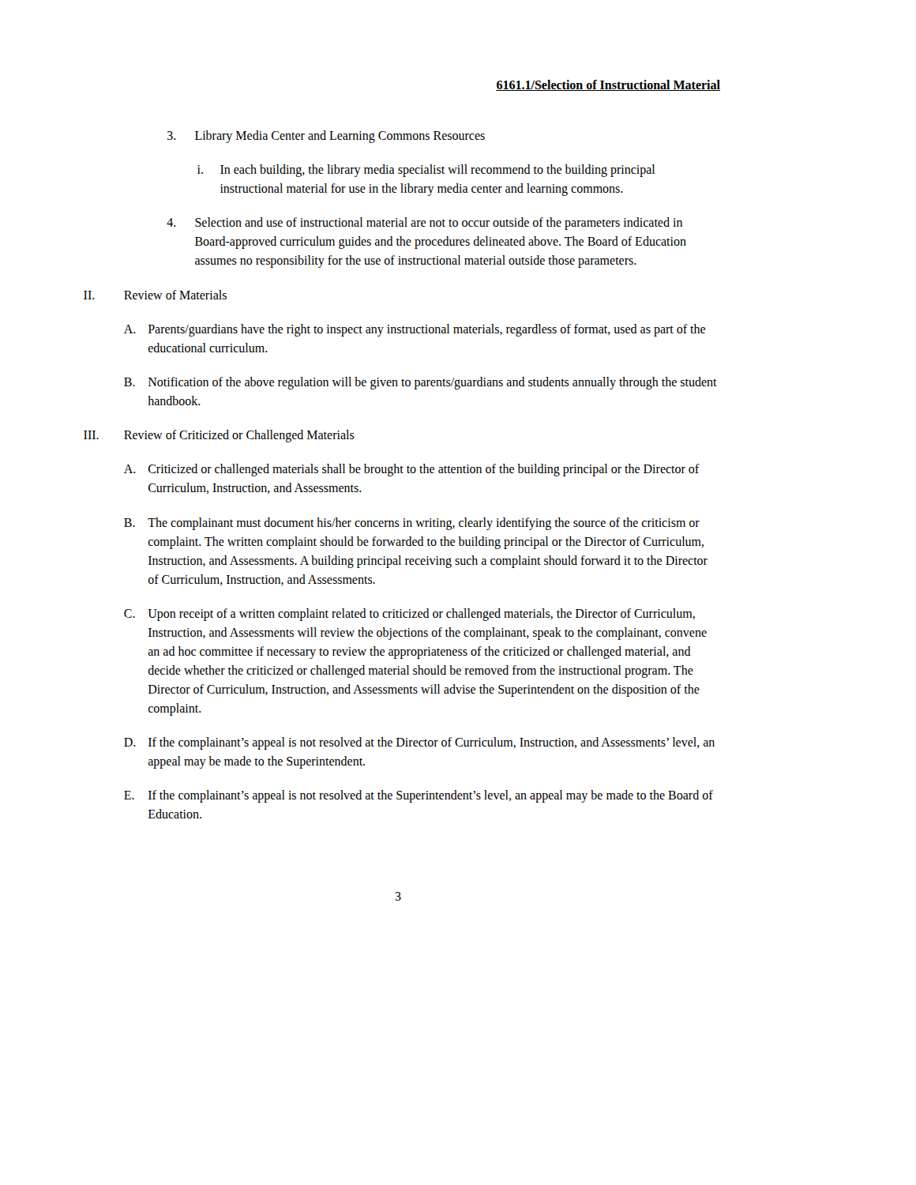6161.1/Selection of Instructional Material
3. Library Media Center and Learning Commons Resources
i. In each building, the library media specialist will recommend to the building principal instructional material for use in the library media center and learning commons.
4. Selection and use of instructional material are not to occur outside of the parameters indicated in Board-approved curriculum guides and the procedures delineated above. The Board of Education assumes no responsibility for the use of instructional material outside those parameters.
II. Review of Materials
A. Parents/guardians have the right to inspect any instructional materials, regardless of format, used as part of the educational curriculum.
B. Notification of the above regulation will be given to parents/guardians and students annually through the student handbook.
III. Review of Criticized or Challenged Materials
A. Criticized or challenged materials shall be brought to the attention of the building principal or the Director of Curriculum, Instruction, and Assessments.
B. The complainant must document his/her concerns in writing, clearly identifying the source of the criticism or complaint. The written complaint should be forwarded to the building principal or the Director of Curriculum, Instruction, and Assessments. A building principal receiving such a complaint should forward it to the Director of Curriculum, Instruction, and Assessments.
C. Upon receipt of a written complaint related to criticized or challenged materials, the Director of Curriculum, Instruction, and Assessments will review the objections of the complainant, speak to the complainant, convene an ad hoc committee if necessary to review the appropriateness of the criticized or challenged material, and decide whether the criticized or challenged material should be removed from the instructional program. The Director of Curriculum, Instruction, and Assessments will advise the Superintendent on the disposition of the complaint.
D. If the complainant’s appeal is not resolved at the Director of Curriculum, Instruction, and Assessments’ level, an appeal may be made to the Superintendent.
E. If the complainant’s appeal is not resolved at the Superintendent’s level, an appeal may be made to the Board of Education.
3